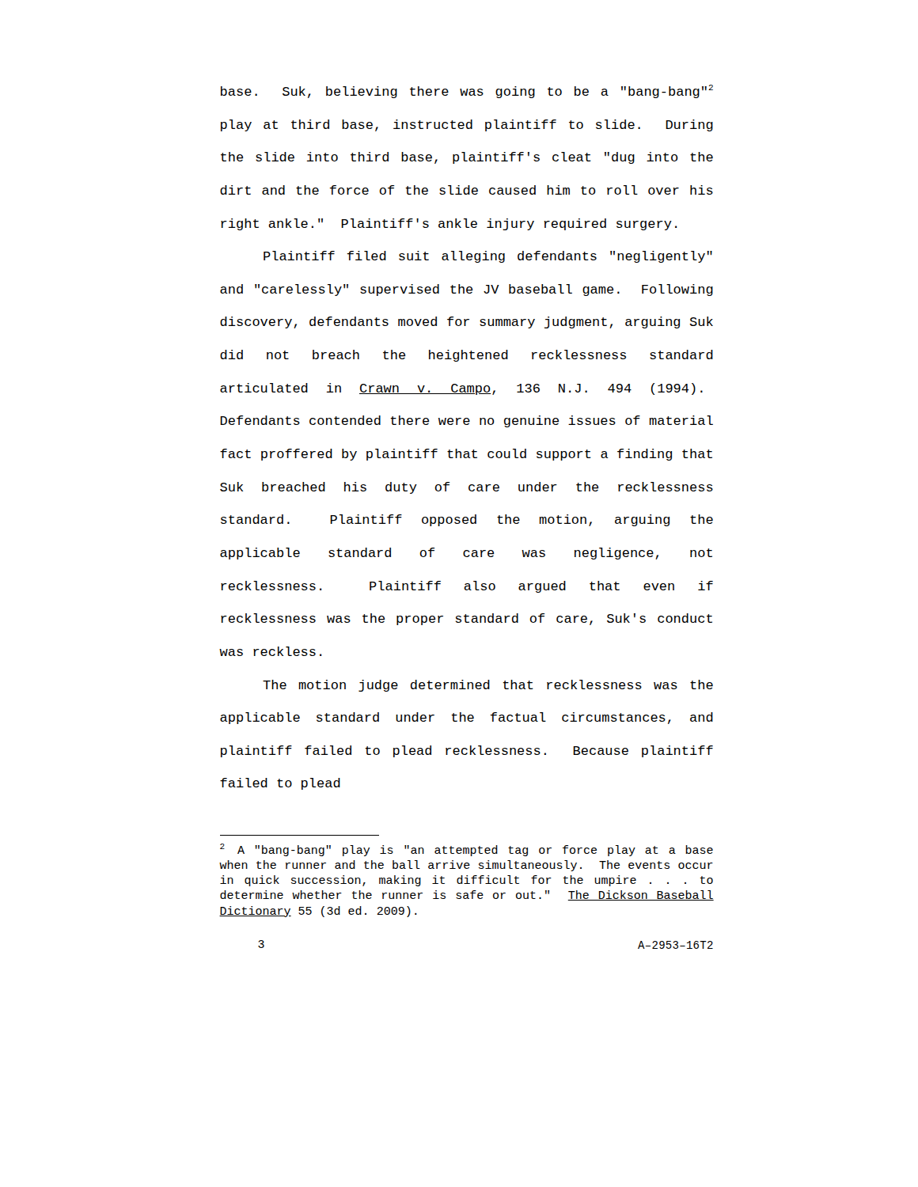base. Suk, believing there was going to be a "bang-bang"2 play at third base, instructed plaintiff to slide. During the slide into third base, plaintiff's cleat "dug into the dirt and the force of the slide caused him to roll over his right ankle." Plaintiff's ankle injury required surgery.
Plaintiff filed suit alleging defendants "negligently" and "carelessly" supervised the JV baseball game. Following discovery, defendants moved for summary judgment, arguing Suk did not breach the heightened recklessness standard articulated in Crawn v. Campo, 136 N.J. 494 (1994). Defendants contended there were no genuine issues of material fact proffered by plaintiff that could support a finding that Suk breached his duty of care under the recklessness standard. Plaintiff opposed the motion, arguing the applicable standard of care was negligence, not recklessness. Plaintiff also argued that even if recklessness was the proper standard of care, Suk's conduct was reckless.
The motion judge determined that recklessness was the applicable standard under the factual circumstances, and plaintiff failed to plead recklessness. Because plaintiff failed to plead
2 A "bang-bang" play is "an attempted tag or force play at a base when the runner and the ball arrive simultaneously. The events occur in quick succession, making it difficult for the umpire . . . to determine whether the runner is safe or out." The Dickson Baseball Dictionary 55 (3d ed. 2009).
3
A–2953–16T2